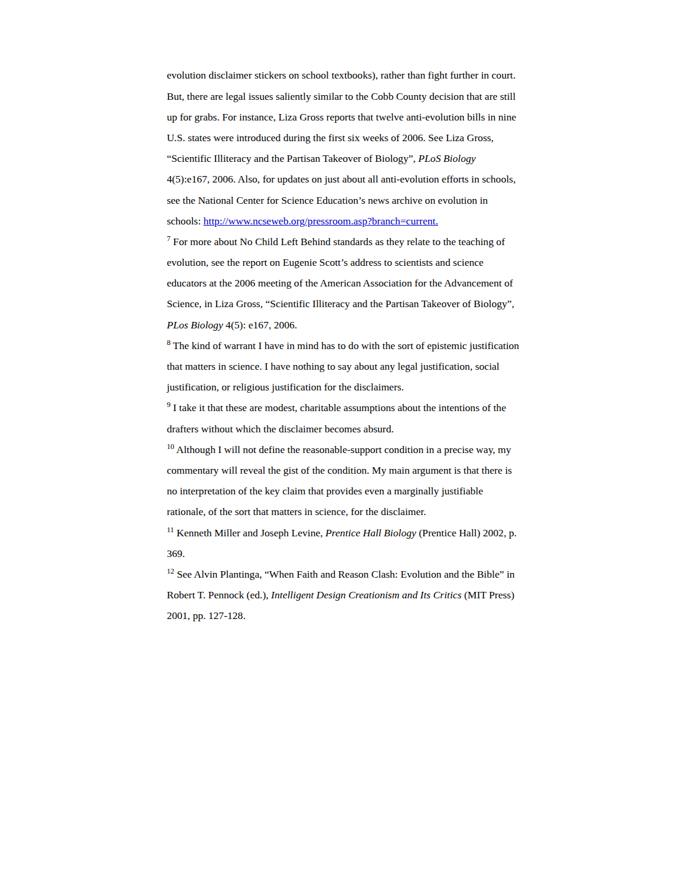evolution disclaimer stickers on school textbooks), rather than fight further in court. But, there are legal issues saliently similar to the Cobb County decision that are still up for grabs. For instance, Liza Gross reports that twelve anti-evolution bills in nine U.S. states were introduced during the first six weeks of 2006. See Liza Gross, “Scientific Illiteracy and the Partisan Takeover of Biology”, PLoS Biology 4(5):e167, 2006. Also, for updates on just about all anti-evolution efforts in schools, see the National Center for Science Education’s news archive on evolution in schools: http://www.ncseweb.org/pressroom.asp?branch=current.
7 For more about No Child Left Behind standards as they relate to the teaching of evolution, see the report on Eugenie Scott’s address to scientists and science educators at the 2006 meeting of the American Association for the Advancement of Science, in Liza Gross, “Scientific Illiteracy and the Partisan Takeover of Biology”, PLos Biology 4(5): e167, 2006.
8 The kind of warrant I have in mind has to do with the sort of epistemic justification that matters in science. I have nothing to say about any legal justification, social justification, or religious justification for the disclaimers.
9 I take it that these are modest, charitable assumptions about the intentions of the drafters without which the disclaimer becomes absurd.
10 Although I will not define the reasonable-support condition in a precise way, my commentary will reveal the gist of the condition. My main argument is that there is no interpretation of the key claim that provides even a marginally justifiable rationale, of the sort that matters in science, for the disclaimer.
11 Kenneth Miller and Joseph Levine, Prentice Hall Biology (Prentice Hall) 2002, p. 369.
12 See Alvin Plantinga, “When Faith and Reason Clash: Evolution and the Bible” in Robert T. Pennock (ed.), Intelligent Design Creationism and Its Critics (MIT Press) 2001, pp. 127-128.